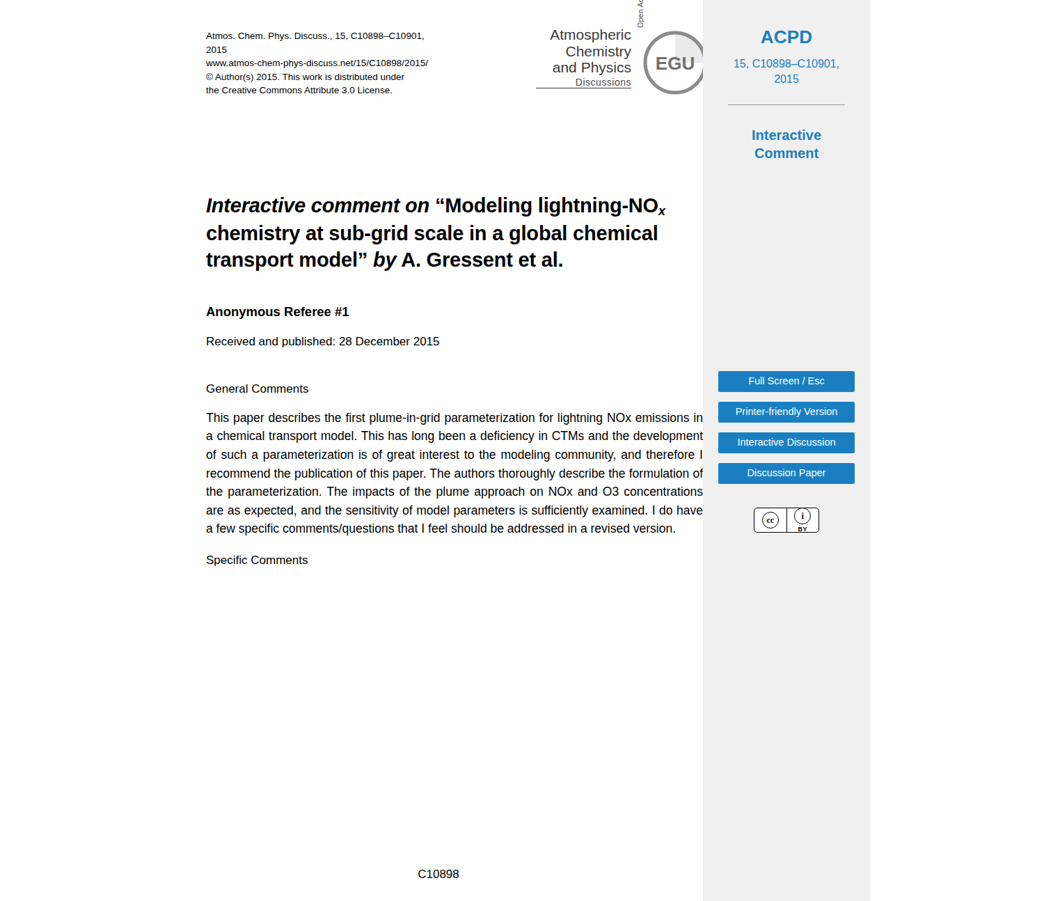Atmos. Chem. Phys. Discuss., 15, C10898–C10901, 2015
www.atmos-chem-phys-discuss.net/15/C10898/2015/
© Author(s) 2015. This work is distributed under
the Creative Commons Attribute 3.0 License.
Atmospheric Chemistry and Physics Discussions
Open Access
EGU
Interactive comment on “Modeling lightning-NOx chemistry at sub-grid scale in a global chemical transport model” by A. Gressent et al.
Anonymous Referee #1
Received and published: 28 December 2015
General Comments
This paper describes the first plume-in-grid parameterization for lightning NOx emissions in a chemical transport model. This has long been a deficiency in CTMs and the development of such a parameterization is of great interest to the modeling community, and therefore I recommend the publication of this paper. The authors thoroughly describe the formulation of the parameterization. The impacts of the plume approach on NOx and O3 concentrations are as expected, and the sensitivity of model parameters is sufficiently examined. I do have a few specific comments/questions that I feel should be addressed in a revised version.
Specific Comments
C10898
ACPD
15, C10898–C10901,
2015
Interactive
Comment
Full Screen / Esc Printer-friendly Version Interactive Discussion Discussion Paper
cc
i
BY